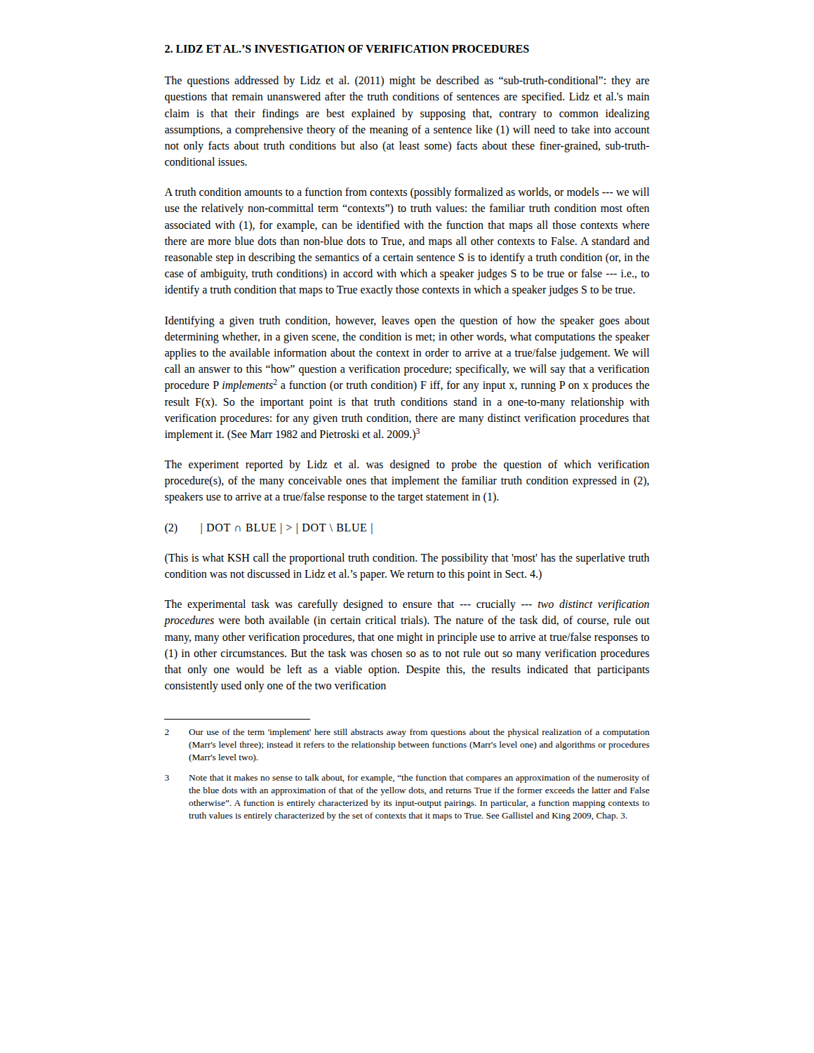2. LIDZ ET AL.’S INVESTIGATION OF VERIFICATION PROCEDURES
The questions addressed by Lidz et al. (2011) might be described as “sub-truth-conditional”: they are questions that remain unanswered after the truth conditions of sentences are specified. Lidz et al.'s main claim is that their findings are best explained by supposing that, contrary to common idealizing assumptions, a comprehensive theory of the meaning of a sentence like (1) will need to take into account not only facts about truth conditions but also (at least some) facts about these finer-grained, sub-truth-conditional issues.
A truth condition amounts to a function from contexts (possibly formalized as worlds, or models --- we will use the relatively non-committal term “contexts”) to truth values: the familiar truth condition most often associated with (1), for example, can be identified with the function that maps all those contexts where there are more blue dots than non-blue dots to True, and maps all other contexts to False. A standard and reasonable step in describing the semantics of a certain sentence S is to identify a truth condition (or, in the case of ambiguity, truth conditions) in accord with which a speaker judges S to be true or false --- i.e., to identify a truth condition that maps to True exactly those contexts in which a speaker judges S to be true.
Identifying a given truth condition, however, leaves open the question of how the speaker goes about determining whether, in a given scene, the condition is met; in other words, what computations the speaker applies to the available information about the context in order to arrive at a true/false judgement. We will call an answer to this “how” question a verification procedure; specifically, we will say that a verification procedure P implements2 a function (or truth condition) F iff, for any input x, running P on x produces the result F(x). So the important point is that truth conditions stand in a one-to-many relationship with verification procedures: for any given truth condition, there are many distinct verification procedures that implement it. (See Marr 1982 and Pietroski et al. 2009.)3
The experiment reported by Lidz et al. was designed to probe the question of which verification procedure(s), of the many conceivable ones that implement the familiar truth condition expressed in (2), speakers use to arrive at a true/false response to the target statement in (1).
(2)| DOT ∩ BLUE | > | DOT \ BLUE |
(This is what KSH call the proportional truth condition. The possibility that 'most' has the superlative truth condition was not discussed in Lidz et al.’s paper. We return to this point in Sect. 4.)
The experimental task was carefully designed to ensure that --- crucially --- two distinct verification procedures were both available (in certain critical trials). The nature of the task did, of course, rule out many, many other verification procedures, that one might in principle use to arrive at true/false responses to (1) in other circumstances. But the task was chosen so as to not rule out so many verification procedures that only one would be left as a viable option. Despite this, the results indicated that participants consistently used only one of the two verification
Our use of the term 'implement' here still abstracts away from questions about the physical realization of a computation (Marr's level three); instead it refers to the relationship between functions (Marr's level one) and algorithms or procedures (Marr's level two).
Note that it makes no sense to talk about, for example, “the function that compares an approximation of the numerosity of the blue dots with an approximation of that of the yellow dots, and returns True if the former exceeds the latter and False otherwise”. A function is entirely characterized by its input-output pairings. In particular, a function mapping contexts to truth values is entirely characterized by the set of contexts that it maps to True. See Gallistel and King 2009, Chap. 3.